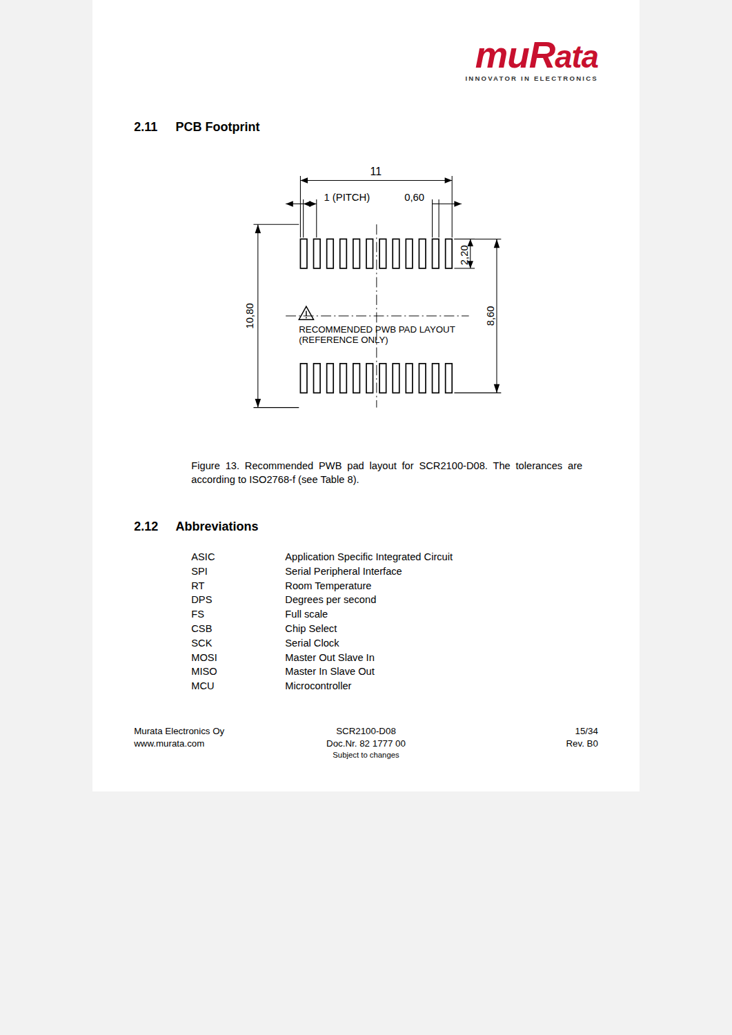mu Rata
INNOVATOR IN ELECTRONICS
2.11 PCB Footprint
11 1 (PITCH) 0,60 2,20 8,60 10,80 RECOMMENDED PWB PAD LAYOUT (REFERENCE ONLY)
Figure 13. Recommended PWB pad layout for SCR2100-D08. The tolerances are according to ISO2768-f (see Table 8).
2.12 Abbreviations
| ASIC | Application Specific Integrated Circuit |
| SPI | Serial Peripheral Interface |
| RT | Room Temperature |
| DPS | Degrees per second |
| FS | Full scale |
| CSB | Chip Select |
| SCK | Serial Clock |
| MOSI | Master Out Slave In |
| MISO | Master In Slave Out |
| MCU | Microcontroller |
Murata Electronics Oy
www.murata.com
SCR2100-D08
Doc.Nr. 82 1777 00
15/34
Rev. B0
Subject to changes